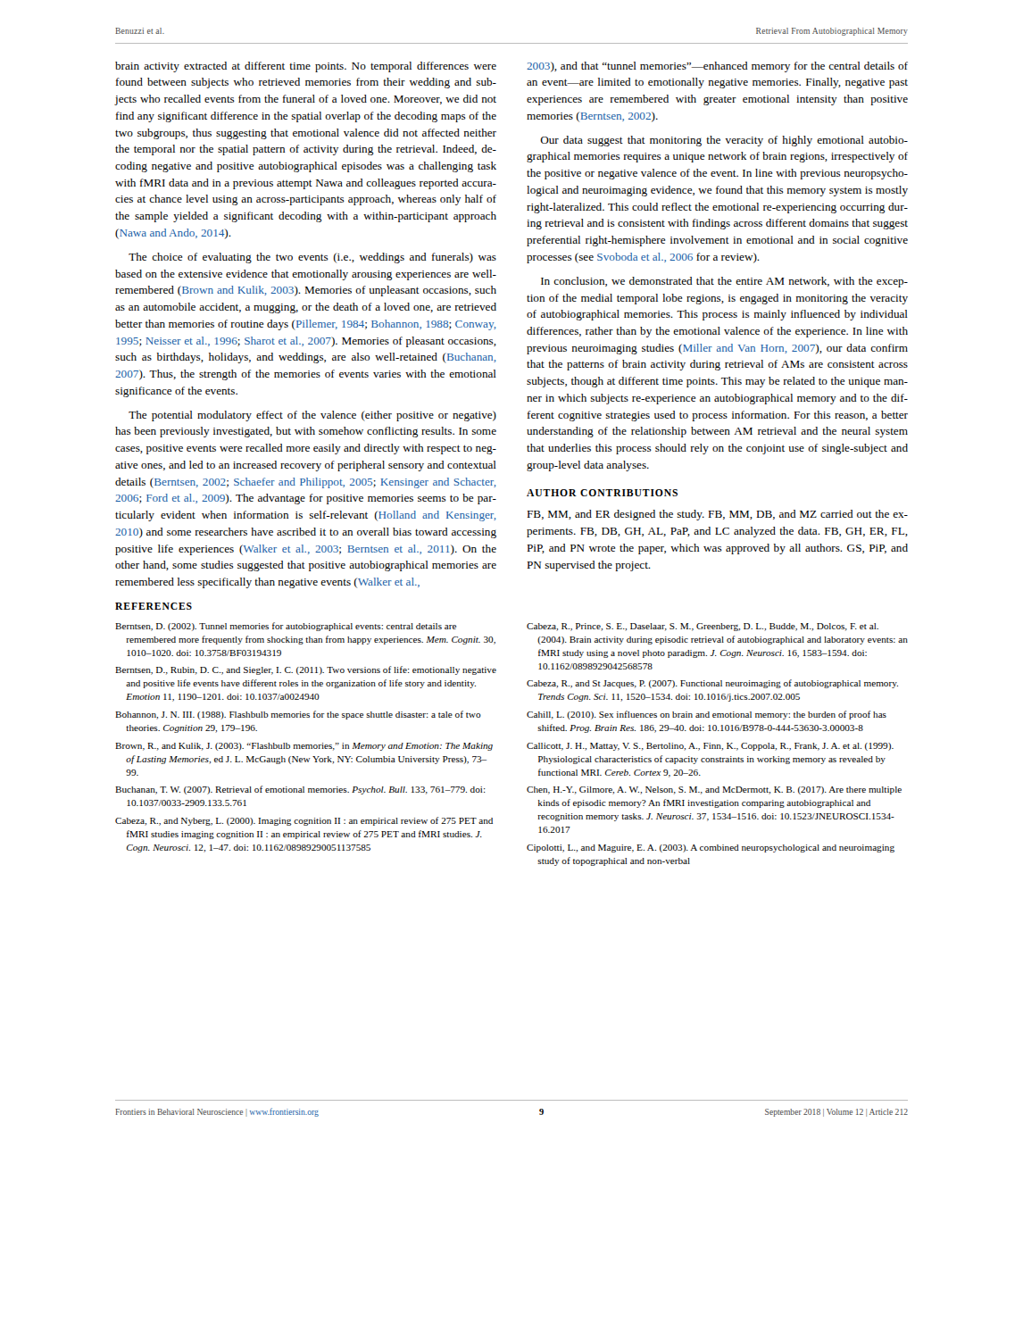Benuzzi et al.
Retrieval From Autobiographical Memory
brain activity extracted at different time points. No temporal differences were found between subjects who retrieved memories from their wedding and subjects who recalled events from the funeral of a loved one. Moreover, we did not find any significant difference in the spatial overlap of the decoding maps of the two subgroups, thus suggesting that emotional valence did not affected neither the temporal nor the spatial pattern of activity during the retrieval. Indeed, decoding negative and positive autobiographical episodes was a challenging task with fMRI data and in a previous attempt Nawa and colleagues reported accuracies at chance level using an across-participants approach, whereas only half of the sample yielded a significant decoding with a within-participant approach (Nawa and Ando, 2014).
The choice of evaluating the two events (i.e., weddings and funerals) was based on the extensive evidence that emotionally arousing experiences are well-remembered (Brown and Kulik, 2003). Memories of unpleasant occasions, such as an automobile accident, a mugging, or the death of a loved one, are retrieved better than memories of routine days (Pillemer, 1984; Bohannon, 1988; Conway, 1995; Neisser et al., 1996; Sharot et al., 2007). Memories of pleasant occasions, such as birthdays, holidays, and weddings, are also well-retained (Buchanan, 2007). Thus, the strength of the memories of events varies with the emotional significance of the events.
The potential modulatory effect of the valence (either positive or negative) has been previously investigated, but with somehow conflicting results. In some cases, positive events were recalled more easily and directly with respect to negative ones, and led to an increased recovery of peripheral sensory and contextual details (Berntsen, 2002; Schaefer and Philippot, 2005; Kensinger and Schacter, 2006; Ford et al., 2009). The advantage for positive memories seems to be particularly evident when information is self-relevant (Holland and Kensinger, 2010) and some researchers have ascribed it to an overall bias toward accessing positive life experiences (Walker et al., 2003; Berntsen et al., 2011). On the other hand, some studies suggested that positive autobiographical memories are remembered less specifically than negative events (Walker et al.,
2003), and that “tunnel memories”—enhanced memory for the central details of an event—are limited to emotionally negative memories. Finally, negative past experiences are remembered with greater emotional intensity than positive memories (Berntsen, 2002).
Our data suggest that monitoring the veracity of highly emotional autobiographical memories requires a unique network of brain regions, irrespectively of the positive or negative valence of the event. In line with previous neuropsychological and neuroimaging evidence, we found that this memory system is mostly right-lateralized. This could reflect the emotional re-experiencing occurring during retrieval and is consistent with findings across different domains that suggest preferential right-hemisphere involvement in emotional and in social cognitive processes (see Svoboda et al., 2006 for a review).
In conclusion, we demonstrated that the entire AM network, with the exception of the medial temporal lobe regions, is engaged in monitoring the veracity of autobiographical memories. This process is mainly influenced by individual differences, rather than by the emotional valence of the experience. In line with previous neuroimaging studies (Miller and Van Horn, 2007), our data confirm that the patterns of brain activity during retrieval of AMs are consistent across subjects, though at different time points. This may be related to the unique manner in which subjects re-experience an autobiographical memory and to the different cognitive strategies used to process information. For this reason, a better understanding of the relationship between AM retrieval and the neural system that underlies this process should rely on the conjoint use of single-subject and group-level data analyses.
Author Contributions
FB, MM, and ER designed the study. FB, MM, DB, and MZ carried out the experiments. FB, DB, GH, AL, PaP, and LC analyzed the data. FB, GH, ER, FL, PiP, and PN wrote the paper, which was approved by all authors. GS, PiP, and PN supervised the project.
References
Berntsen, D. (2002). Tunnel memories for autobiographical events: central details are remembered more frequently from shocking than from happy experiences. Mem. Cognit. 30, 1010–1020. doi: 10.3758/BF03194319
Berntsen, D., Rubin, D. C., and Siegler, I. C. (2011). Two versions of life: emotionally negative and positive life events have different roles in the organization of life story and identity. Emotion 11, 1190–1201. doi: 10.1037/a0024940
Bohannon, J. N. III. (1988). Flashbulb memories for the space shuttle disaster: a tale of two theories. Cognition 29, 179–196.
Brown, R., and Kulik, J. (2003). “Flashbulb memories,” in Memory and Emotion: The Making of Lasting Memories, ed J. L. McGaugh (New York, NY: Columbia University Press), 73–99.
Buchanan, T. W. (2007). Retrieval of emotional memories. Psychol. Bull. 133, 761–779. doi: 10.1037/0033-2909.133.5.761
Cabeza, R., and Nyberg, L. (2000). Imaging cognition II : an empirical review of 275 PET and fMRI studies imaging cognition II : an empirical review of 275 PET and fMRI studies. J. Cogn. Neurosci. 12, 1–47. doi: 10.1162/08989290051137585
Cabeza, R., Prince, S. E., Daselaar, S. M., Greenberg, D. L., Budde, M., Dolcos, F. et al. (2004). Brain activity during episodic retrieval of autobiographical and laboratory events: an fMRI study using a novel photo paradigm. J. Cogn. Neurosci. 16, 1583–1594. doi: 10.1162/0898929042568578
Cabeza, R., and St Jacques, P. (2007). Functional neuroimaging of autobiographical memory. Trends Cogn. Sci. 11, 1520–1534. doi: 10.1016/j.tics.2007.02.005
Cahill, L. (2010). Sex influences on brain and emotional memory: the burden of proof has shifted. Prog. Brain Res. 186, 29–40. doi: 10.1016/B978-0-444-53630-3.00003-8
Callicott, J. H., Mattay, V. S., Bertolino, A., Finn, K., Coppola, R., Frank, J. A. et al. (1999). Physiological characteristics of capacity constraints in working memory as revealed by functional MRI. Cereb. Cortex 9, 20–26.
Chen, H.-Y., Gilmore, A. W., Nelson, S. M., and McDermott, K. B. (2017). Are there multiple kinds of episodic memory? An fMRI investigation comparing autobiographical and recognition memory tasks. J. Neurosci. 37, 1534–1516. doi: 10.1523/JNEUROSCI.1534-16.2017
Cipolotti, L., and Maguire, E. A. (2003). A combined neuropsychological and neuroimaging study of topographical and non-verbal
Frontiers in Behavioral Neuroscience | www.frontiersin.org
9
September 2018 | Volume 12 | Article 212